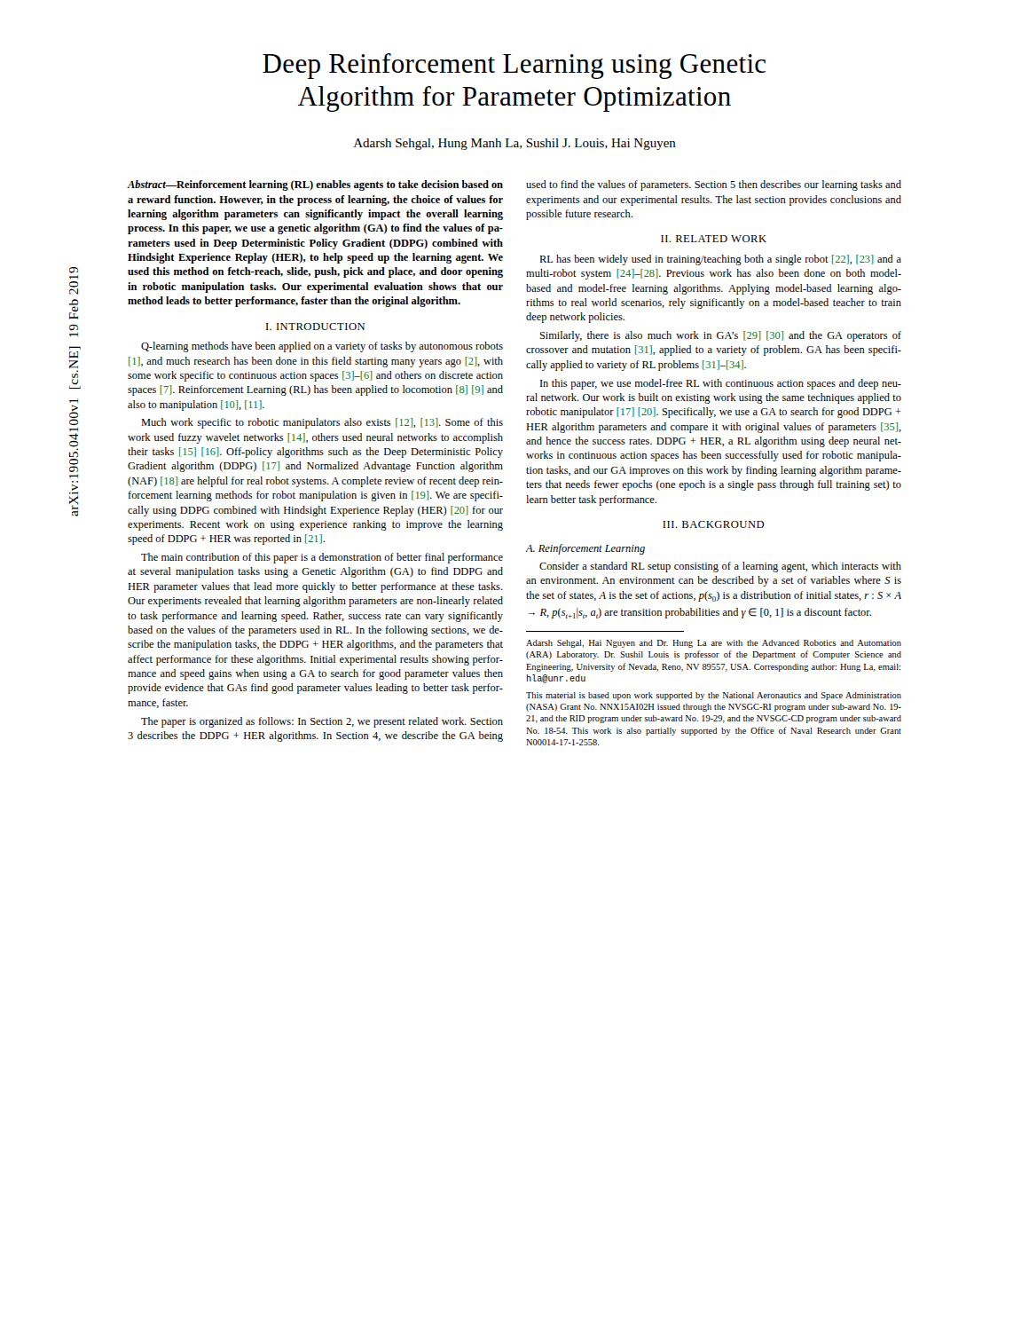arXiv:1905.04100v1 [cs.NE] 19 Feb 2019
Deep Reinforcement Learning using Genetic
Algorithm for Parameter Optimization
Adarsh Sehgal, Hung Manh La, Sushil J. Louis, Hai Nguyen
Abstract—Reinforcement learning (RL) enables agents to take decision based on a reward function. However, in the process of learning, the choice of values for learning algorithm parameters can significantly impact the overall learning process. In this paper, we use a genetic algorithm (GA) to find the values of parameters used in Deep Deterministic Policy Gradient (DDPG) combined with Hindsight Experience Replay (HER), to help speed up the learning agent. We used this method on fetch-reach, slide, push, pick and place, and door opening in robotic manipulation tasks. Our experimental evaluation shows that our method leads to better performance, faster than the original algorithm.
I. Introduction
Q-learning methods have been applied on a variety of tasks by autonomous robots [1], and much research has been done in this field starting many years ago [2], with some work specific to continuous action spaces [3]–[6] and others on discrete action spaces [7]. Reinforcement Learning (RL) has been applied to locomotion [8] [9] and also to manipulation [10], [11].
Much work specific to robotic manipulators also exists [12], [13]. Some of this work used fuzzy wavelet networks [14], others used neural networks to accomplish their tasks [15] [16]. Off-policy algorithms such as the Deep Deterministic Policy Gradient algorithm (DDPG) [17] and Normalized Advantage Function algorithm (NAF) [18] are helpful for real robot systems. A complete review of recent deep reinforcement learning methods for robot manipulation is given in [19]. We are specifically using DDPG combined with Hindsight Experience Replay (HER) [20] for our experiments. Recent work on using experience ranking to improve the learning speed of DDPG + HER was reported in [21].
The main contribution of this paper is a demonstration of better final performance at several manipulation tasks using a Genetic Algorithm (GA) to find DDPG and HER parameter values that lead more quickly to better performance at these tasks. Our experiments revealed that learning algorithm parameters are non-linearly related to task performance and learning speed. Rather, success rate can vary significantly based on the values of the parameters used in RL. In the following sections, we describe the manipulation tasks, the DDPG + HER algorithms, and the parameters that affect performance for these algorithms. Initial experimental results showing performance and speed gains when using a GA to search for good parameter values then provide evidence that GAs find good parameter values leading to better task performance, faster.
The paper is organized as follows: In Section 2, we present related work. Section 3 describes the DDPG + HER algorithms. In Section 4, we describe the GA being used to find the values of parameters. Section 5 then describes our learning tasks and experiments and our experimental results. The last section provides conclusions and possible future research.
II. Related Work
RL has been widely used in training/teaching both a single robot [22], [23] and a multi-robot system [24]–[28]. Previous work has also been done on both model-based and model-free learning algorithms. Applying model-based learning algorithms to real world scenarios, rely significantly on a model-based teacher to train deep network policies.
Similarly, there is also much work in GA’s [29] [30] and the GA operators of crossover and mutation [31], applied to a variety of problem. GA has been specifically applied to variety of RL problems [31]–[34].
In this paper, we use model-free RL with continuous action spaces and deep neural network. Our work is built on existing work using the same techniques applied to robotic manipulator [17] [20]. Specifically, we use a GA to search for good DDPG + HER algorithm parameters and compare it with original values of parameters [35], and hence the success rates. DDPG + HER, a RL algorithm using deep neural networks in continuous action spaces has been successfully used for robotic manipulation tasks, and our GA improves on this work by finding learning algorithm parameters that needs fewer epochs (one epoch is a single pass through full training set) to learn better task performance.
III. Background
A. Reinforcement Learning
Consider a standard RL setup consisting of a learning agent, which interacts with an environment. An environment can be described by a set of variables where S is the set of states, A is the set of actions, p(s0) is a distribution of initial states, r : S × A → R, p(st+1|st, at) are transition probabilities and γ ∈ [0, 1] is a discount factor.
Adarsh Sehgal, Hai Nguyen and Dr. Hung La are with the Advanced Robotics and Automation (ARA) Laboratory. Dr. Sushil Louis is professor of the Department of Computer Science and Engineering, University of Nevada, Reno, NV 89557, USA. Corresponding author: Hung La, email: hla@unr.edu
This material is based upon work supported by the National Aeronautics and Space Administration (NASA) Grant No. NNX15AI02H issued through the NVSGC-RI program under sub-award No. 19-21, and the RID program under sub-award No. 19-29, and the NVSGC-CD program under sub-award No. 18-54. This work is also partially supported by the Office of Naval Research under Grant N00014-17-1-2558.